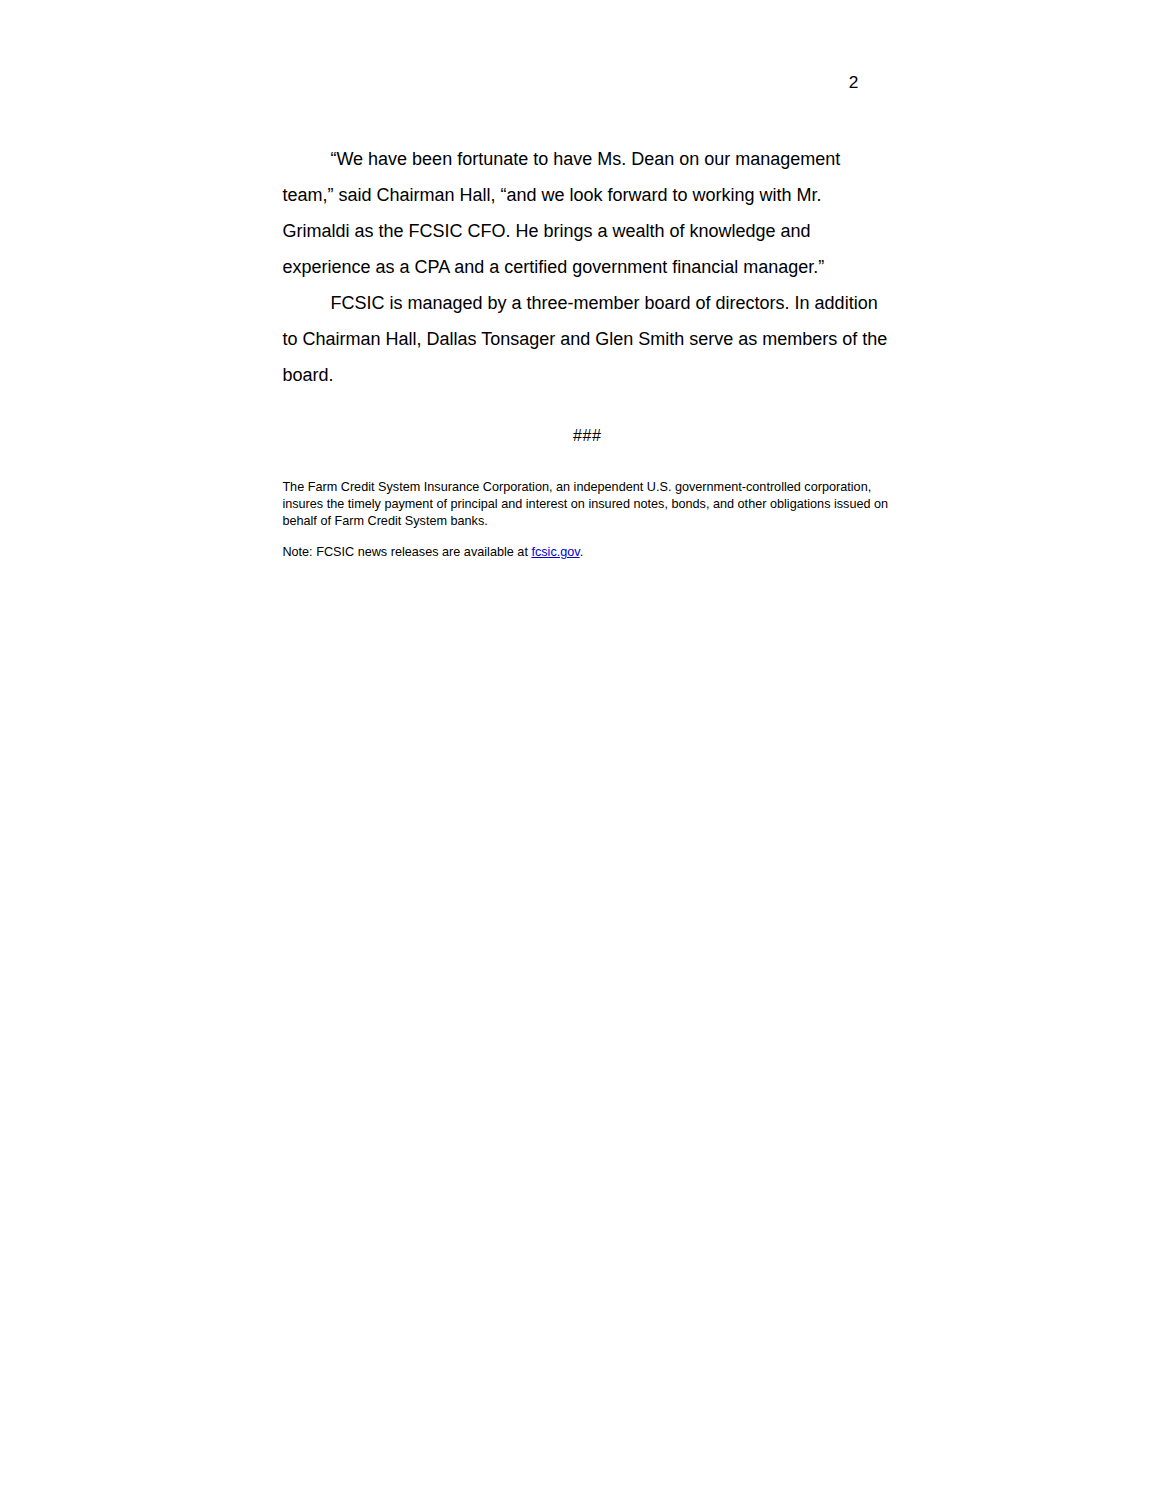2
“We have been fortunate to have Ms. Dean on our management team,” said Chairman Hall, “and we look forward to working with Mr. Grimaldi as the FCSIC CFO. He brings a wealth of knowledge and experience as a CPA and a certified government financial manager.”
FCSIC is managed by a three-member board of directors. In addition to Chairman Hall, Dallas Tonsager and Glen Smith serve as members of the board.
###
The Farm Credit System Insurance Corporation, an independent U.S. government-controlled corporation, insures the timely payment of principal and interest on insured notes, bonds, and other obligations issued on behalf of Farm Credit System banks.
Note: FCSIC news releases are available at fcsic.gov.